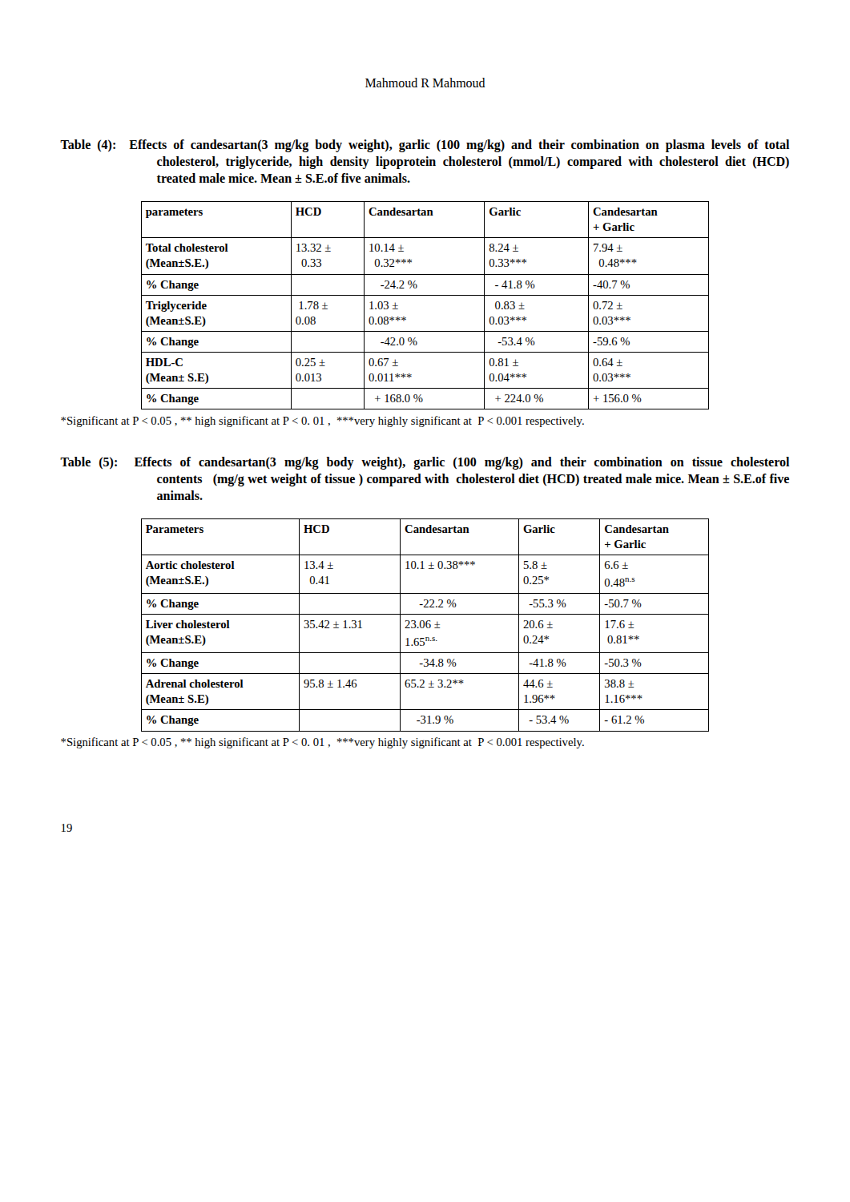Mahmoud R Mahmoud
Table (4): Effects of candesartan(3 mg/kg body weight), garlic (100 mg/kg) and their combination on plasma levels of total cholesterol, triglyceride, high density lipoprotein cholesterol (mmol/L) compared with cholesterol diet (HCD) treated male mice. Mean ± S.E.of five animals.
| parameters | HCD | Candesartan | Garlic | Candesartan + Garlic |
| --- | --- | --- | --- | --- |
| Total cholesterol (Mean±S.E.) | 13.32 ± 0.33 | 10.14 ± 0.32*** | 8.24 ± 0.33*** | 7.94 ± 0.48*** |
| % Change | | -24.2 % | - 41.8 % | -40.7 % |
| Triglyceride (Mean±S.E) | 1.78 ± 0.08 | 1.03 ± 0.08*** | 0.83 ± 0.03*** | 0.72 ± 0.03*** |
| % Change | | -42.0 % | -53.4 % | -59.6 % |
| HDL-C (Mean± S.E) | 0.25 ± 0.013 | 0.67 ± 0.011*** | 0.81 ± 0.04*** | 0.64 ± 0.03*** |
| % Change | | + 168.0 % | + 224.0 % | + 156.0 % |
*Significant at P < 0.05 , ** high significant at P < 0. 01 , ***very highly significant at P < 0.001 respectively.
Table (5): Effects of candesartan(3 mg/kg body weight), garlic (100 mg/kg) and their combination on tissue cholesterol contents (mg/g wet weight of tissue ) compared with cholesterol diet (HCD) treated male mice. Mean ± S.E.of five animals.
| Parameters | HCD | Candesartan | Garlic | Candesartan + Garlic |
| --- | --- | --- | --- | --- |
| Aortic cholesterol (Mean±S.E.) | 13.4 ± 0.41 | 10.1 ± 0.38*** | 5.8 ± 0.25* | 6.6 ± 0.48 n.s |
| % Change | | -22.2 % | -55.3 % | -50.7 % |
| Liver cholesterol (Mean±S.E) | 35.42 ± 1.31 | 23.06 ± 1.65 n.s. | 20.6 ± 0.24* | 17.6 ± 0.81** |
| % Change | | -34.8 % | -41.8 % | -50.3 % |
| Adrenal cholesterol (Mean± S.E) | 95.8 ± 1.46 | 65.2 ± 3.2** | 44.6 ± 1.96** | 38.8 ± 1.16*** |
| % Change | | -31.9 % | - 53.4 % | - 61.2 % |
*Significant at P < 0.05 , ** high significant at P < 0. 01 , ***very highly significant at P < 0.001 respectively.
19